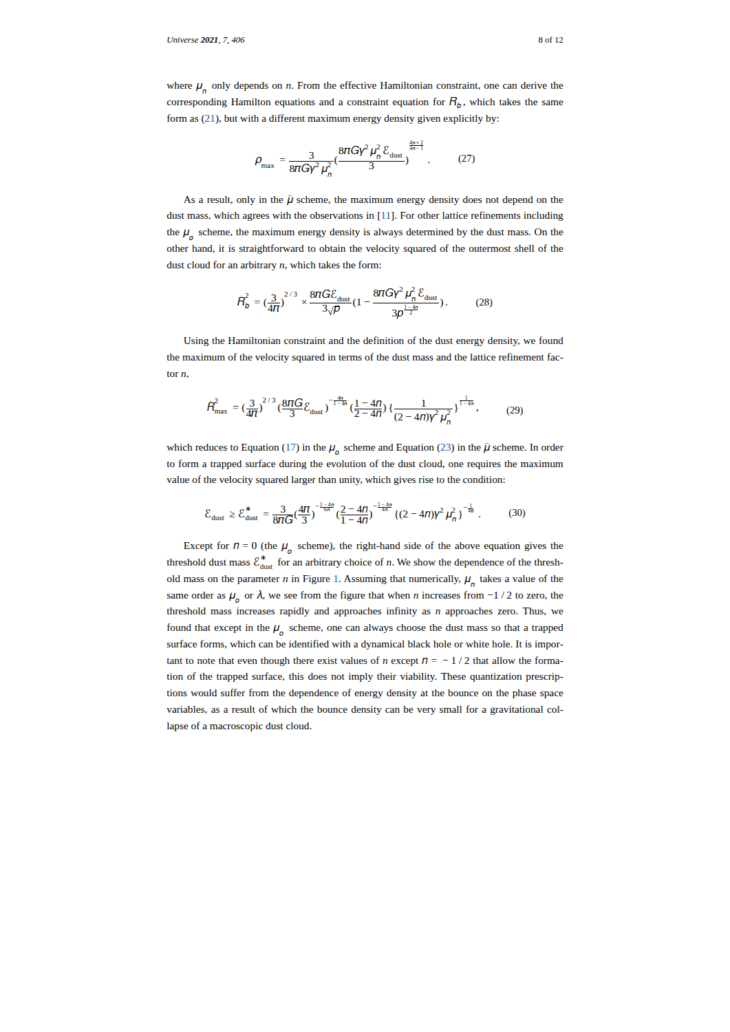Universe 2021, 7, 406 8 of 12
where μn only depends on n. From the effective Hamiltonian constraint, one can derive the corresponding Hamilton equations and a constraint equation for Rb, which takes the same form as (21), but with a different maximum energy density given explicitly by:
ρmax = 38πGγ2μn2 ( 8πGγ2μn2ℰdust 3 ) 4n+24n−1 .
(27)
As a result, only in the μ¯ scheme, the maximum energy density does not depend on the dust mass, which agrees with the observations in [11]. For other lattice refinements including the μo scheme, the maximum energy density is always determined by the dust mass. On the other hand, it is straightforward to obtain the velocity squared of the outermost shell of the dust cloud for an arbitrary n, which takes the form:
R˙b2 = (34π) 2/3 × 8πGℰdust 3p ( 1− 8πGγ2μn2ℰdust 3p1−4n2 ) .
(28)
Using the Hamiltonian constraint and the definition of the dust energy density, we found the maximum of the velocity squared in terms of the dust mass and the lattice refinement factor n,
R˙max2 = (34π) 2/3 (8πG3ℰdust) −4n1−4n (1−4n2−4n) { 1(2−4n)γ2μn2 } 11−4n ,
(29)
which reduces to Equation (17) in the μo scheme and Equation (23) in the μ¯ scheme. In order to form a trapped surface during the evolution of the dust cloud, one requires the maximum value of the velocity squared larger than unity, which gives rise to the condition:
ℰdust ≥ ℰdust∗ = 38πG (4π3) −1−4n6n (2−4n1−4n) −1−4n4n {(2−4n)γ2μn2} −14n .
(30)
Except for n=0 (the μo scheme), the right-hand side of the above equation gives the threshold dust mass ℰdust∗ for an arbitrary choice of n. We show the dependence of the threshold mass on the parameter n in Figure 1. Assuming that numerically, μn takes a value of the same order as μo or λ, we see from the figure that when n increases from −1/2 to zero, the threshold mass increases rapidly and approaches infinity as n approaches zero. Thus, we found that except in the μo scheme, one can always choose the dust mass so that a trapped surface forms, which can be identified with a dynamical black hole or white hole. It is important to note that even though there exist values of n except n=−1/2 that allow the formation of the trapped surface, this does not imply their viability. These quantization prescriptions would suffer from the dependence of energy density at the bounce on the phase space variables, as a result of which the bounce density can be very small for a gravitational collapse of a macroscopic dust cloud.